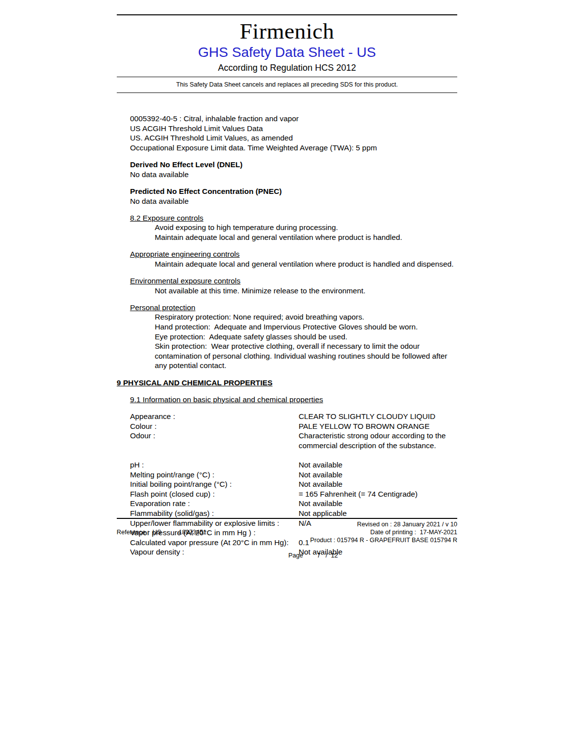Firmenich
GHS Safety Data Sheet - US
According to Regulation HCS 2012
This Safety Data Sheet cancels and replaces all preceding SDS for this product.
0005392-40-5 : Citral, inhalable fraction and vapor
US ACGIH Threshold Limit Values Data
US. ACGIH Threshold Limit Values, as amended
Occupational Exposure Limit data. Time Weighted Average (TWA): 5 ppm
Derived No Effect Level (DNEL)
No data available
Predicted No Effect Concentration (PNEC)
No data available
8.2 Exposure controls
Avoid exposing to high temperature during processing.
Maintain adequate local and general ventilation where product is handled.
Appropriate engineering controls
Maintain adequate local and general ventilation where product is handled and dispensed.
Environmental exposure controls
Not available at this time. Minimize release to the environment.
Personal protection
Respiratory protection: None required; avoid breathing vapors.
Hand protection: Adequate and Impervious Protective Gloves should be worn.
Eye protection: Adequate safety glasses should be used.
Skin protection: Wear protective clothing, overall if necessary to limit the odour contamination of personal clothing. Individual washing routines should be followed after any potential contact.
9 PHYSICAL AND CHEMICAL PROPERTIES
9.1 Information on basic physical and chemical properties
| Appearance : | CLEAR TO SLIGHTLY CLOUDY LIQUID |
| Colour : | PALE YELLOW TO BROWN ORANGE |
| Odour : | Characteristic strong odour according to the commercial description of the substance. |
| pH : | Not available |
| Melting point/range (°C) : | Not available |
| Initial boiling point/range (°C) : | Not available |
| Flash point (closed cup) : | = 165 Fahrenheit (= 74 Centigrade) |
| Evaporation rate : | Not available |
| Flammability (solid/gas) : | Not applicable |
| Upper/lower flammability or explosive limits : | N/A |
| Vapor pressure (At 20°C in mm Hg ) : | |
| Calculated vapor pressure (At 20°C in mm Hg): | 0.1 |
| Vapour density : | Not available |
| Reference : US 18973451 | Revised on : 28 January 2021 / v 10 Date of printing : 17-MAY-2021 Product : 015794 R - GRAPEFRUIT BASE 015794 R |
Page 7 / 12